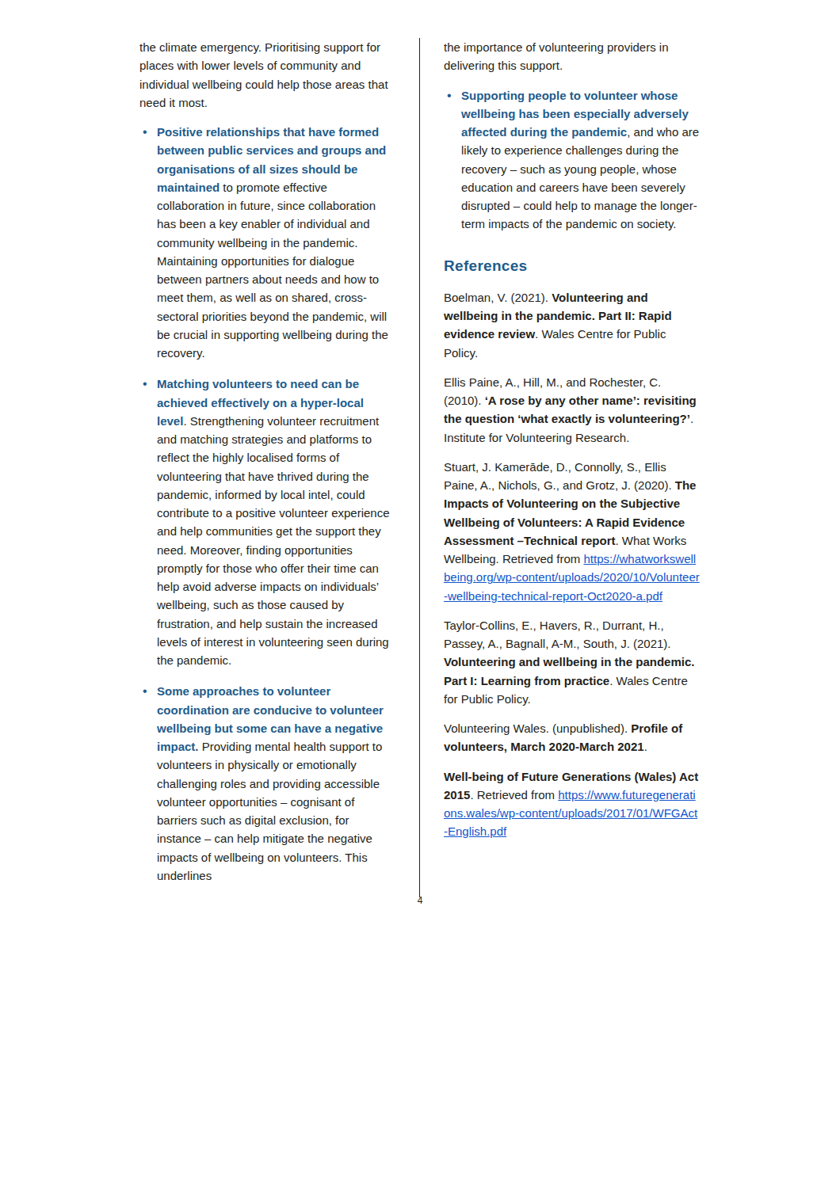the climate emergency. Prioritising support for places with lower levels of community and individual wellbeing could help those areas that need it most.
Positive relationships that have formed between public services and groups and organisations of all sizes should be maintained to promote effective collaboration in future, since collaboration has been a key enabler of individual and community wellbeing in the pandemic. Maintaining opportunities for dialogue between partners about needs and how to meet them, as well as on shared, cross-sectoral priorities beyond the pandemic, will be crucial in supporting wellbeing during the recovery.
Matching volunteers to need can be achieved effectively on a hyper-local level. Strengthening volunteer recruitment and matching strategies and platforms to reflect the highly localised forms of volunteering that have thrived during the pandemic, informed by local intel, could contribute to a positive volunteer experience and help communities get the support they need. Moreover, finding opportunities promptly for those who offer their time can help avoid adverse impacts on individuals’ wellbeing, such as those caused by frustration, and help sustain the increased levels of interest in volunteering seen during the pandemic.
Some approaches to volunteer coordination are conducive to volunteer wellbeing but some can have a negative impact. Providing mental health support to volunteers in physically or emotionally challenging roles and providing accessible volunteer opportunities – cognisant of barriers such as digital exclusion, for instance – can help mitigate the negative impacts of wellbeing on volunteers. This underlines
the importance of volunteering providers in delivering this support.
Supporting people to volunteer whose wellbeing has been especially adversely affected during the pandemic, and who are likely to experience challenges during the recovery – such as young people, whose education and careers have been severely disrupted – could help to manage the longer-term impacts of the pandemic on society.
References
Boelman, V. (2021). Volunteering and wellbeing in the pandemic. Part II: Rapid evidence review. Wales Centre for Public Policy.
Ellis Paine, A., Hill, M., and Rochester, C. (2010). ‘A rose by any other name’: revisiting the question ‘what exactly is volunteering?’. Institute for Volunteering Research.
Stuart, J. Kamerāde, D., Connolly, S., Ellis Paine, A., Nichols, G., and Grotz, J. (2020). The Impacts of Volunteering on the Subjective Wellbeing of Volunteers: A Rapid Evidence Assessment –Technical report. What Works Wellbeing. Retrieved from https://whatworkswellbeing.org/wp-content/uploads/2020/10/Volunteer-wellbeing-technical-report-Oct2020-a.pdf
Taylor-Collins, E., Havers, R., Durrant, H., Passey, A., Bagnall, A-M., South, J. (2021). Volunteering and wellbeing in the pandemic. Part I: Learning from practice. Wales Centre for Public Policy.
Volunteering Wales. (unpublished). Profile of volunteers, March 2020-March 2021.
Well-being of Future Generations (Wales) Act 2015. Retrieved from https://www.futuregenerations.wales/wp-content/uploads/2017/01/WFGAct-English.pdf
4